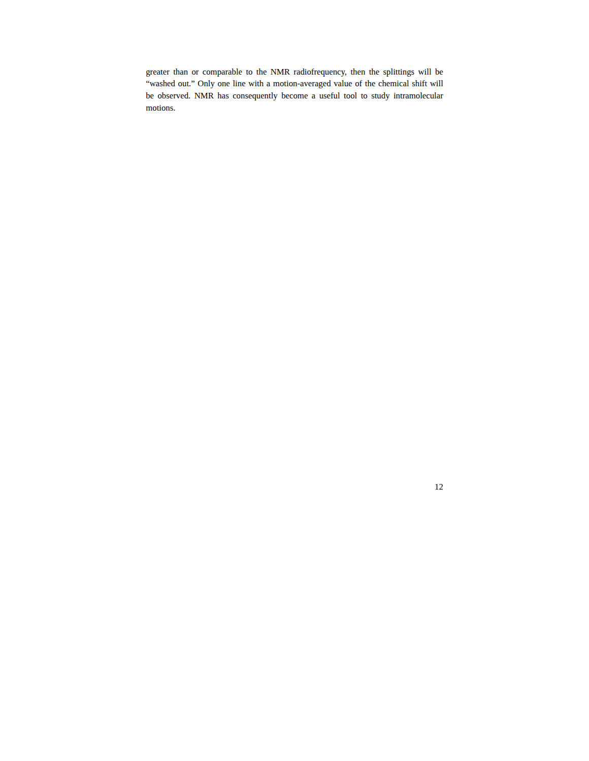greater than or comparable to the NMR radiofrequency, then the splittings will be “washed out.” Only one line with a motion-averaged value of the chemical shift will be observed. NMR has consequently become a useful tool to study intramolecular motions.
12